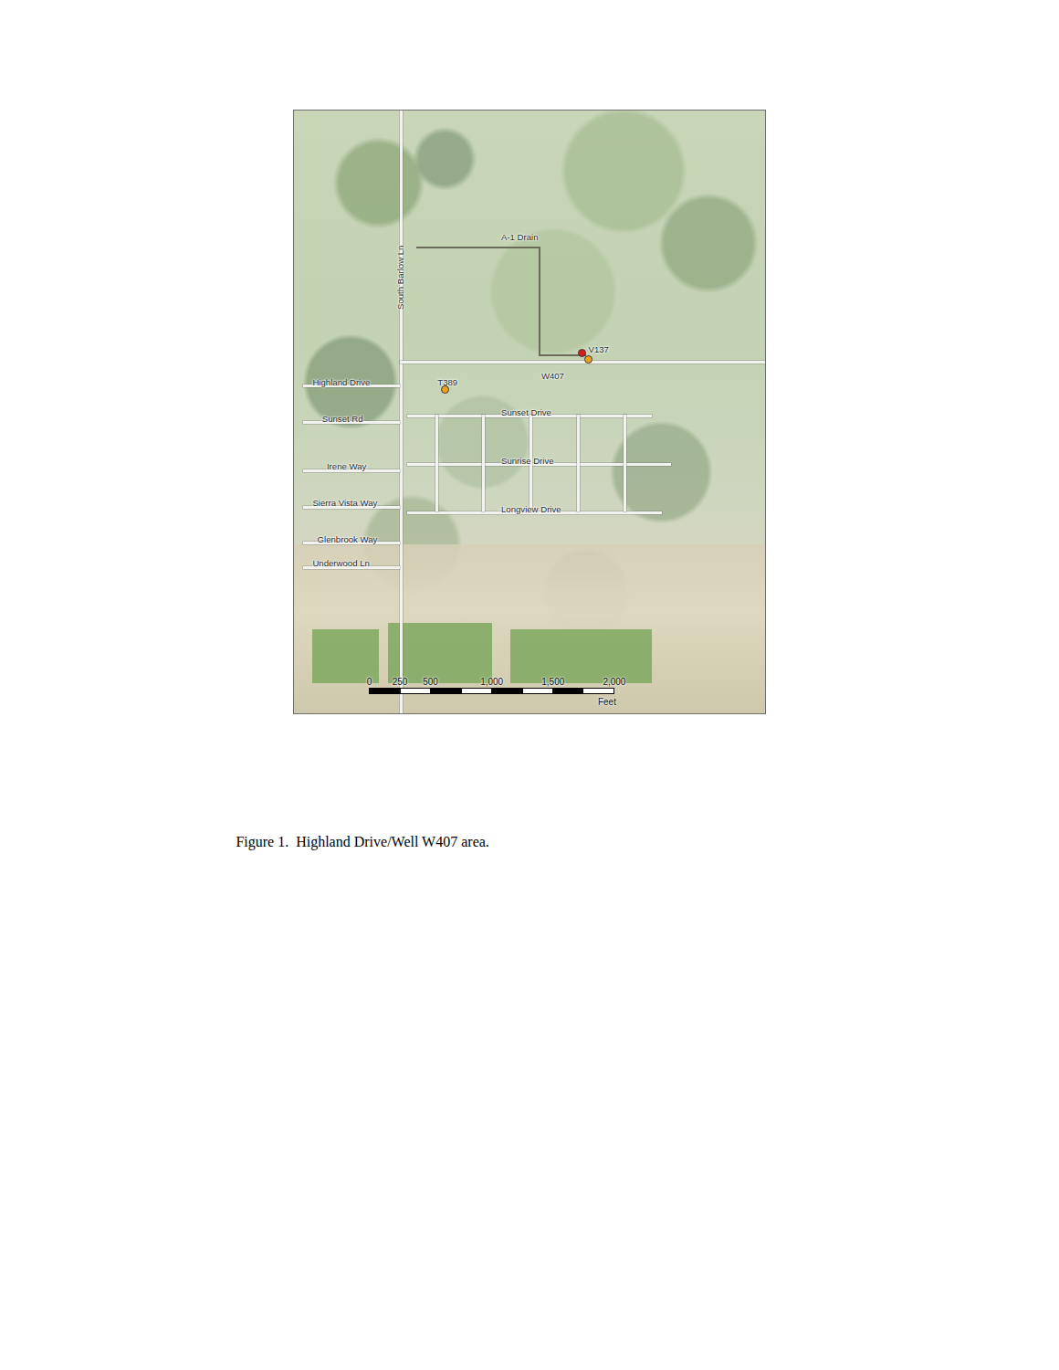South Barlow Ln
A-1 Drain
V137
W407
T389
Highland Drive
Sunset Rd
Sunset Drive
Sunrise Drive
Irene Way
Sierra Vista Way
Longview Drive
Glenbrook Way
Underwood Ln
0 250 500 1,000 1,500 2,000
Feet
Figure 1. Highland Drive/Well W407 area.